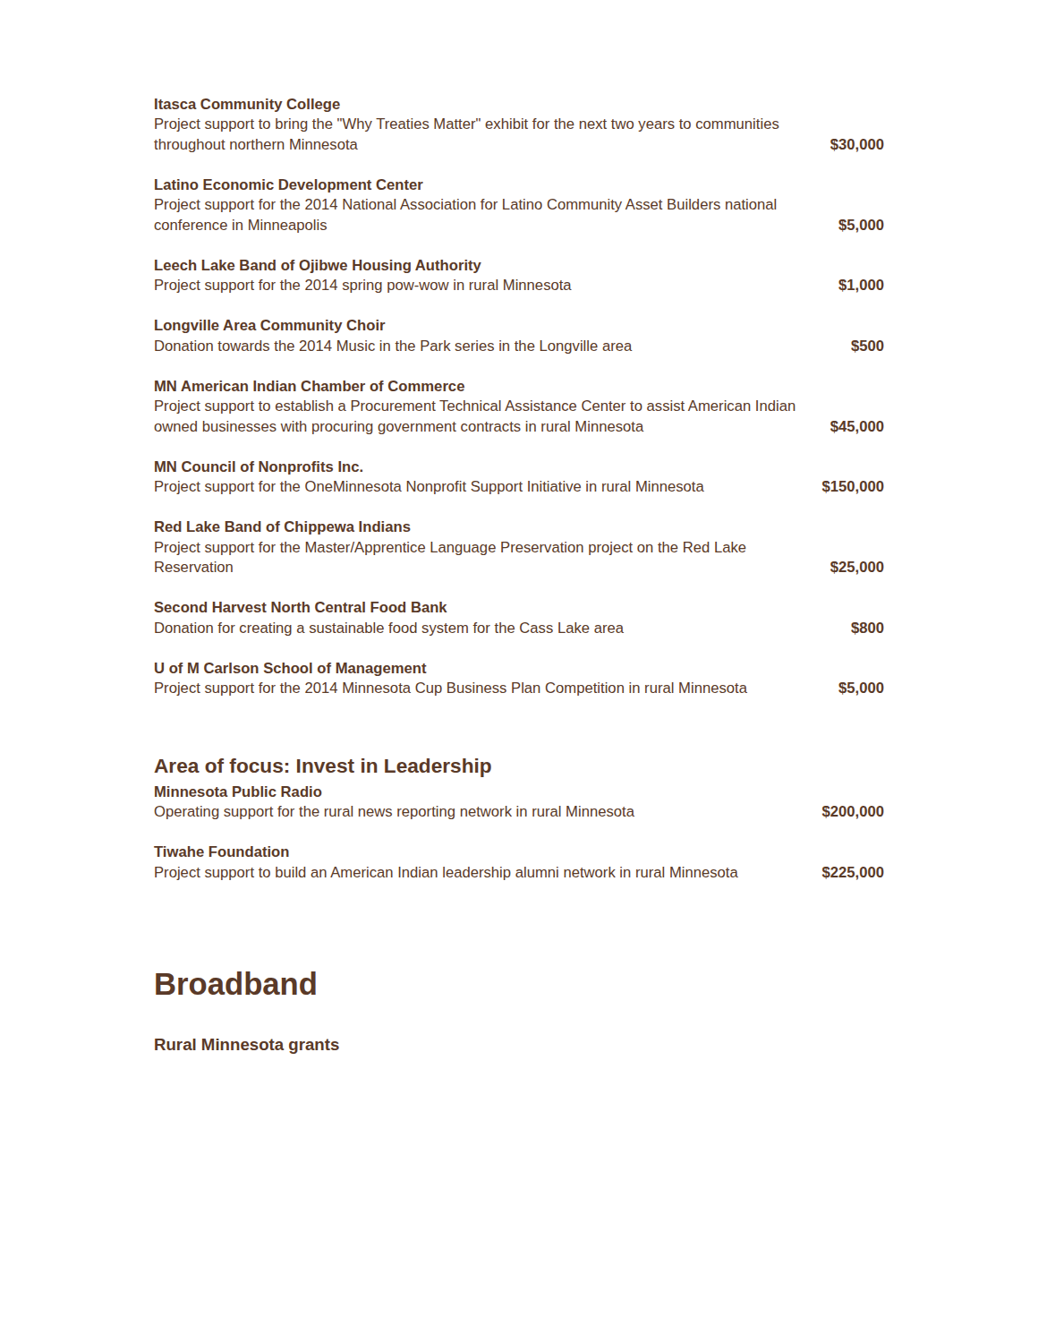Itasca Community College
Project support to bring the "Why Treaties Matter" exhibit for the next two years to communities throughout northern Minnesota
$30,000
Latino Economic Development Center
Project support for the 2014 National Association for Latino Community Asset Builders national conference in Minneapolis
$5,000
Leech Lake Band of Ojibwe Housing Authority
Project support for the 2014 spring pow-wow in rural Minnesota
$1,000
Longville Area Community Choir
Donation towards the 2014 Music in the Park series in the Longville area
$500
MN American Indian Chamber of Commerce
Project support to establish a Procurement Technical Assistance Center to assist American Indian owned businesses with procuring government contracts in rural Minnesota
$45,000
MN Council of Nonprofits Inc.
Project support for the OneMinnesota Nonprofit Support Initiative in rural Minnesota
$150,000
Red Lake Band of Chippewa Indians
Project support for the Master/Apprentice Language Preservation project on the Red Lake Reservation
$25,000
Second Harvest North Central Food Bank
Donation for creating a sustainable food system for the Cass Lake area
$800
U of M Carlson School of Management
Project support for the 2014 Minnesota Cup Business Plan Competition in rural Minnesota
$5,000
Area of focus: Invest in Leadership
Minnesota Public Radio
Operating support for the rural news reporting network in rural Minnesota
$200,000
Tiwahe Foundation
Project support to build an American Indian leadership alumni network in rural Minnesota
$225,000
Broadband
Rural Minnesota grants